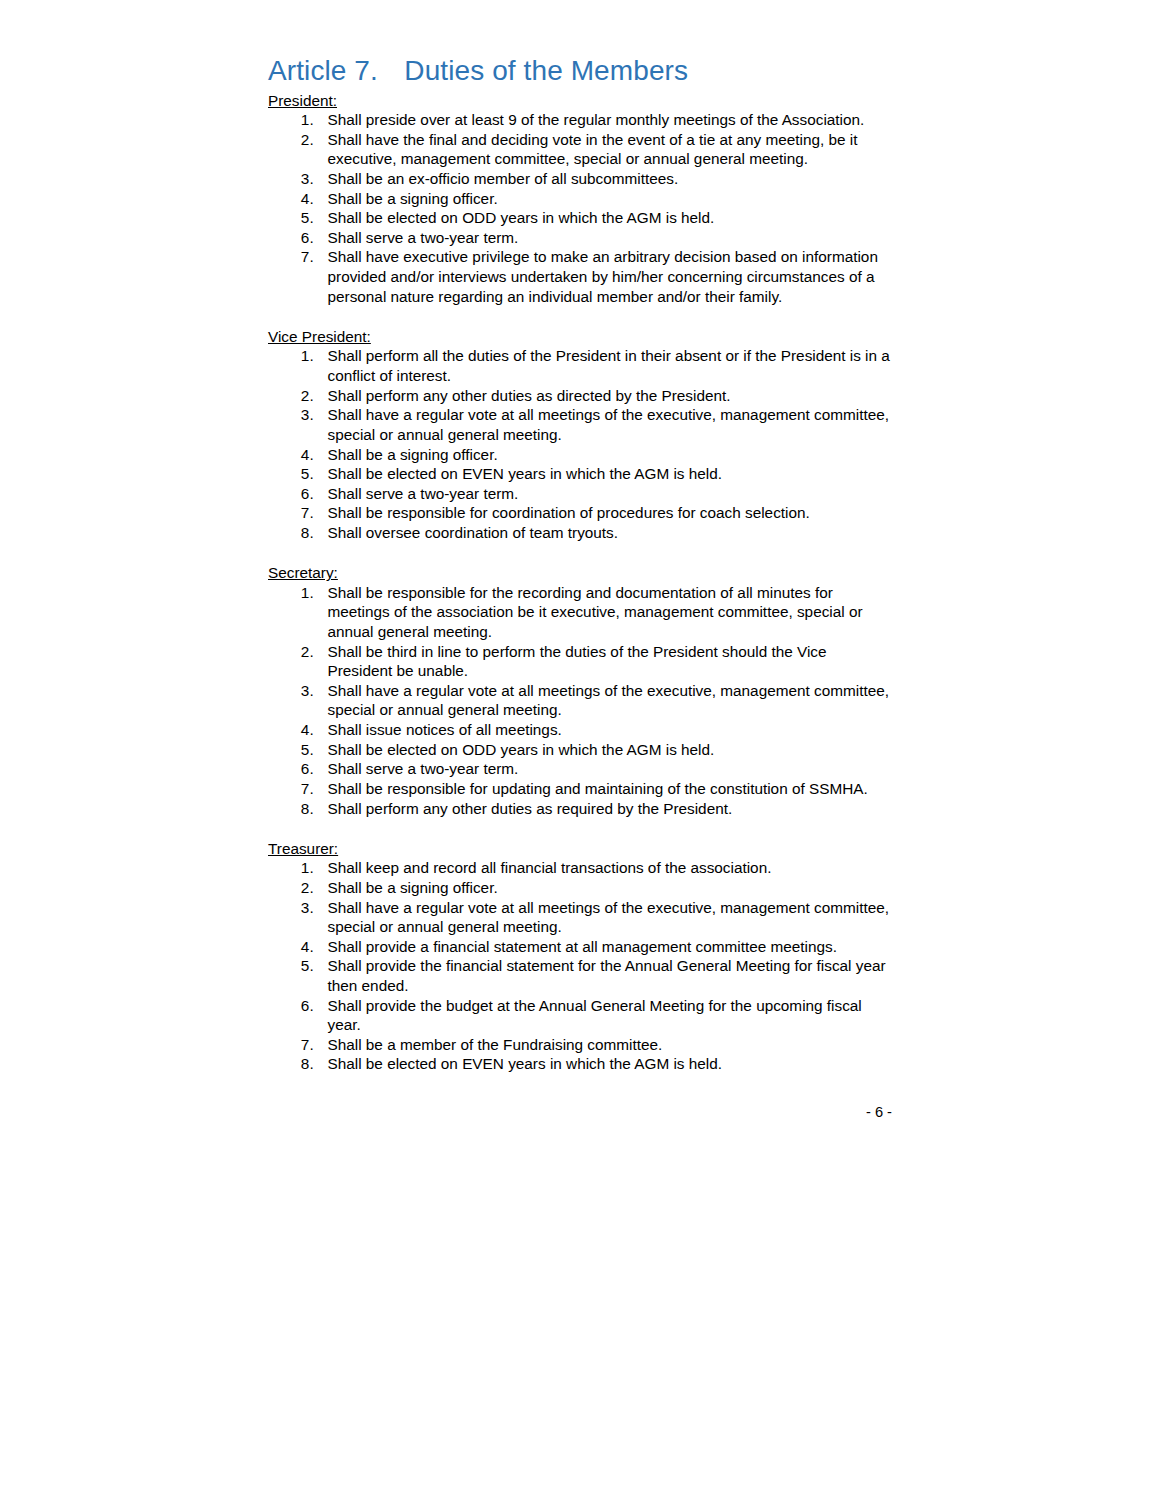Article 7. Duties of the Members
President:
Shall preside over at least 9 of the regular monthly meetings of the Association.
Shall have the final and deciding vote in the event of a tie at any meeting, be it executive, management committee, special or annual general meeting.
Shall be an ex-officio member of all subcommittees.
Shall be a signing officer.
Shall be elected on ODD years in which the AGM is held.
Shall serve a two-year term.
Shall have executive privilege to make an arbitrary decision based on information provided and/or interviews undertaken by him/her concerning circumstances of a personal nature regarding an individual member and/or their family.
Vice President:
Shall perform all the duties of the President in their absent or if the President is in a conflict of interest.
Shall perform any other duties as directed by the President.
Shall have a regular vote at all meetings of the executive, management committee, special or annual general meeting.
Shall be a signing officer.
Shall be elected on EVEN years in which the AGM is held.
Shall serve a two-year term.
Shall be responsible for coordination of procedures for coach selection.
Shall oversee coordination of team tryouts.
Secretary:
Shall be responsible for the recording and documentation of all minutes for meetings of the association be it executive, management committee, special or annual general meeting.
Shall be third in line to perform the duties of the President should the Vice President be unable.
Shall have a regular vote at all meetings of the executive, management committee, special or annual general meeting.
Shall issue notices of all meetings.
Shall be elected on ODD years in which the AGM is held.
Shall serve a two-year term.
Shall be responsible for updating and maintaining of the constitution of SSMHA.
Shall perform any other duties as required by the President.
Treasurer:
Shall keep and record all financial transactions of the association.
Shall be a signing officer.
Shall have a regular vote at all meetings of the executive, management committee, special or annual general meeting.
Shall provide a financial statement at all management committee meetings.
Shall provide the financial statement for the Annual General Meeting for fiscal year then ended.
Shall provide the budget at the Annual General Meeting for the upcoming fiscal year.
Shall be a member of the Fundraising committee.
Shall be elected on EVEN years in which the AGM is held.
- 6 -